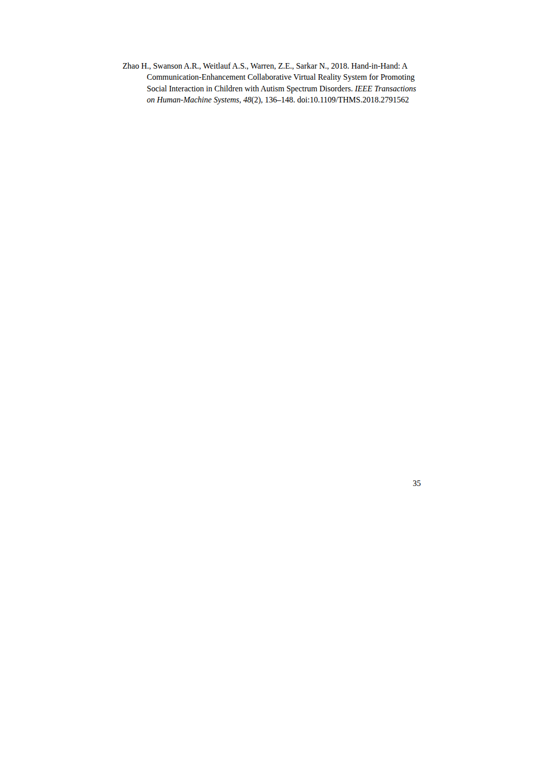Zhao H., Swanson A.R., Weitlauf A.S., Warren, Z.E., Sarkar N., 2018. Hand-in-Hand: A Communication-Enhancement Collaborative Virtual Reality System for Promoting Social Interaction in Children with Autism Spectrum Disorders. IEEE Transactions on Human-Machine Systems, 48(2), 136–148. doi:10.1109/THMS.2018.2791562
35